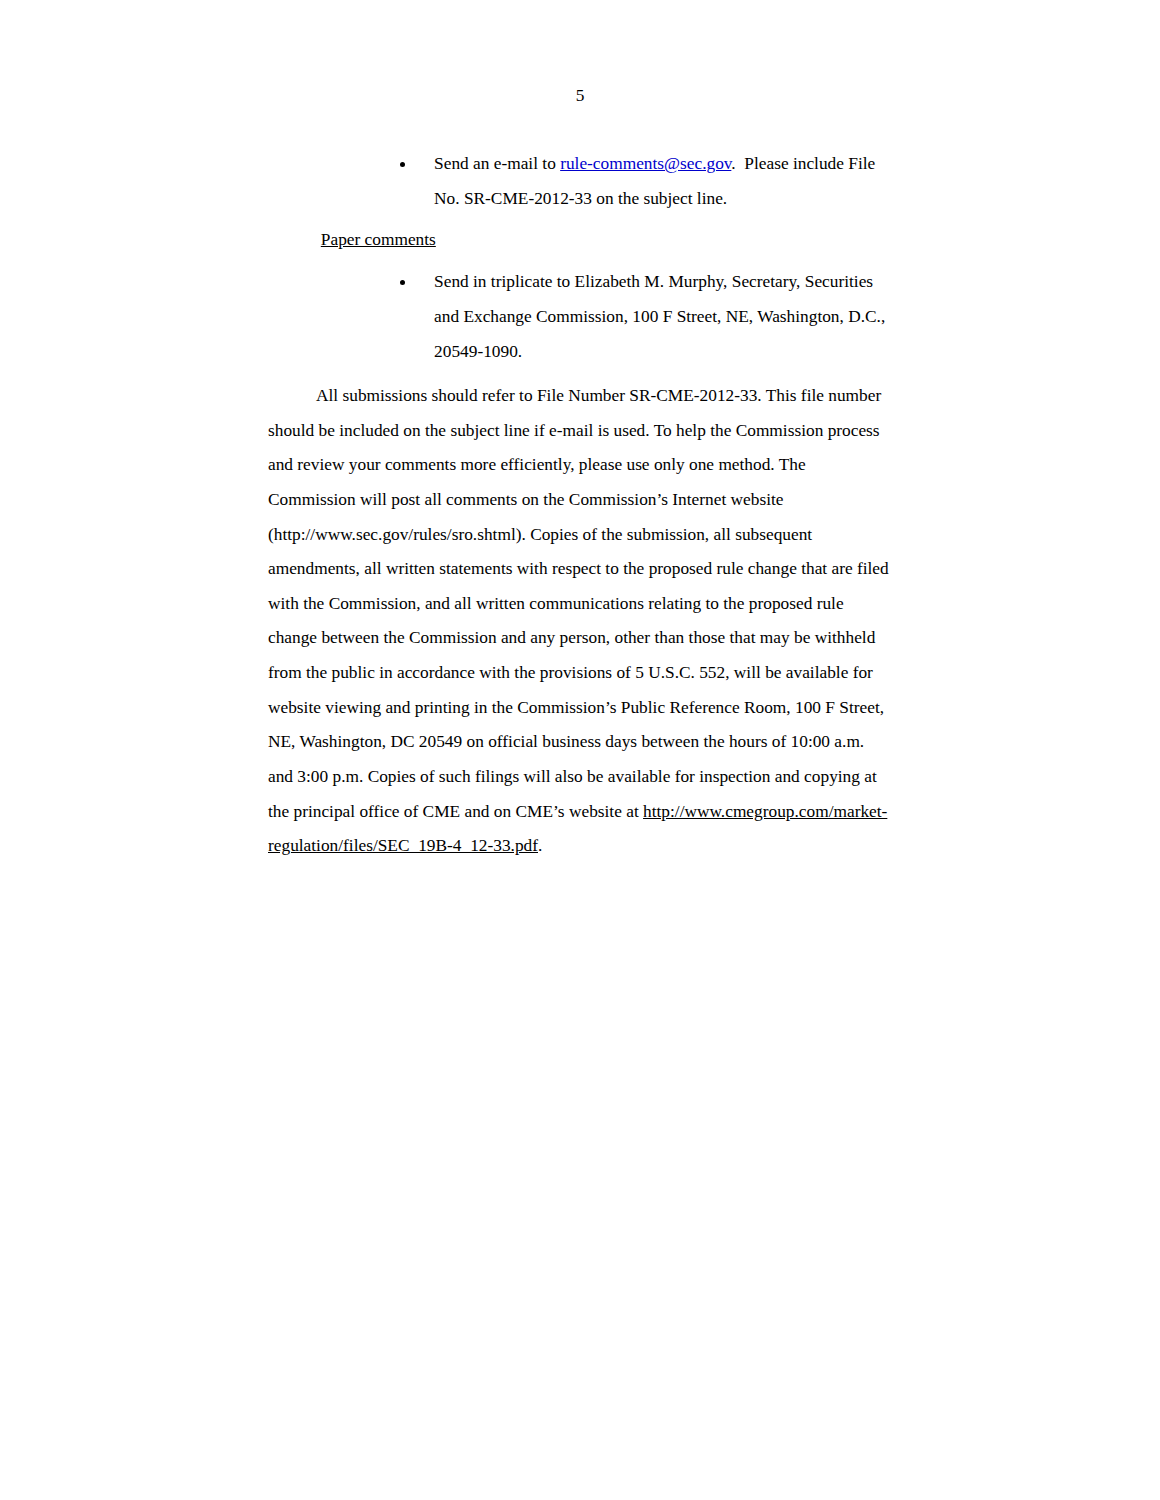5
Send an e-mail to rule-comments@sec.gov. Please include File No. SR-CME-2012-33 on the subject line.
Paper comments
Send in triplicate to Elizabeth M. Murphy, Secretary, Securities and Exchange Commission, 100 F Street, NE, Washington, D.C., 20549-1090.
All submissions should refer to File Number SR-CME-2012-33. This file number should be included on the subject line if e-mail is used. To help the Commission process and review your comments more efficiently, please use only one method. The Commission will post all comments on the Commission’s Internet website (http://www.sec.gov/rules/sro.shtml). Copies of the submission, all subsequent amendments, all written statements with respect to the proposed rule change that are filed with the Commission, and all written communications relating to the proposed rule change between the Commission and any person, other than those that may be withheld from the public in accordance with the provisions of 5 U.S.C. 552, will be available for website viewing and printing in the Commission’s Public Reference Room, 100 F Street, NE, Washington, DC 20549 on official business days between the hours of 10:00 a.m. and 3:00 p.m. Copies of such filings will also be available for inspection and copying at the principal office of CME and on CME’s website at http://www.cmegroup.com/market-regulation/files/SEC_19B-4_12-33.pdf.